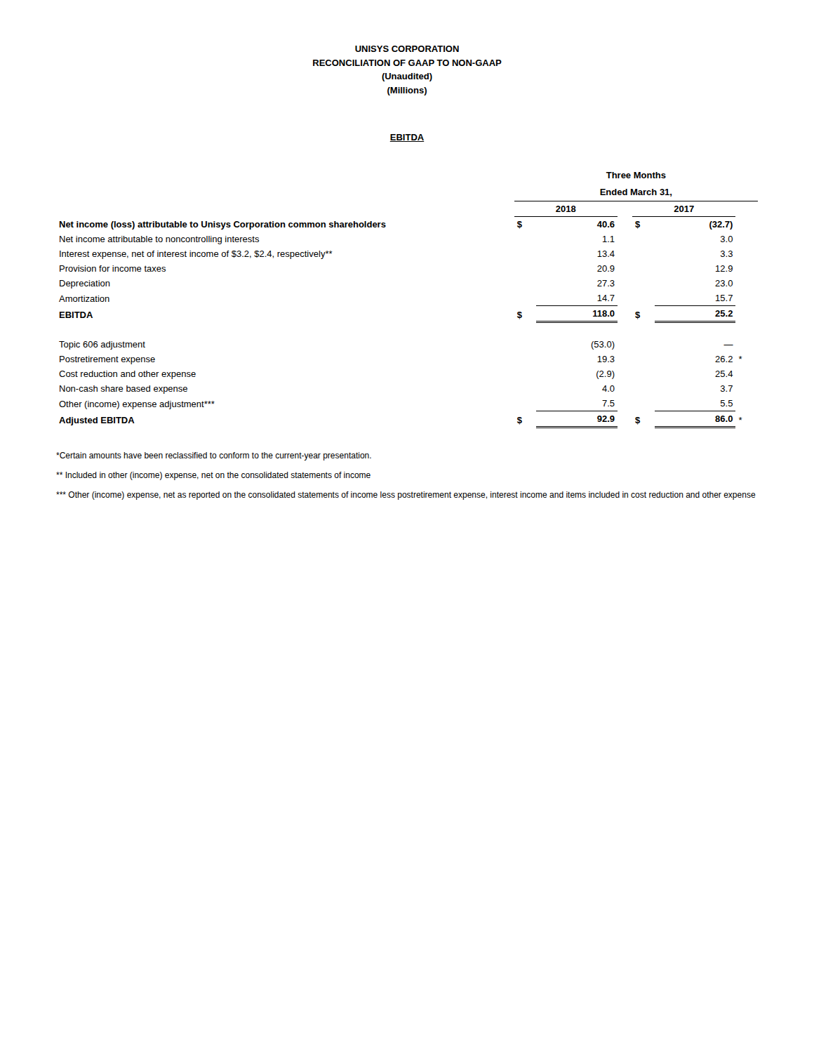UNISYS CORPORATION
RECONCILIATION OF GAAP TO NON-GAAP
(Unaudited)
(Millions)
EBITDA
| | Three Months |
| | Ended March 31, |
| | 2018 | | 2017 | |
| Net income (loss) attributable to Unisys Corporation common shareholders | $ | 40.6 | | $ | (32.7) | |
| Net income attributable to noncontrolling interests | | 1.1 | | | 3.0 | |
| Interest expense, net of interest income of $3.2, $2.4, respectively** | | 13.4 | | | 3.3 | |
| Provision for income taxes | | 20.9 | | | 12.9 | |
| Depreciation | | 27.3 | | | 23.0 | |
| Amortization | | 14.7 | | | 15.7 | |
| EBITDA | $ | 118.0 | | $ | 25.2 | |
| Topic 606 adjustment | | (53.0) | | | — | |
| Postretirement expense | | 19.3 | | | 26.2 | * |
| Cost reduction and other expense | | (2.9) | | | 25.4 | |
| Non-cash share based expense | | 4.0 | | | 3.7 | |
| Other (income) expense adjustment*** | | 7.5 | | | 5.5 | |
| Adjusted EBITDA | $ | 92.9 | | $ | 86.0 | * |
*Certain amounts have been reclassified to conform to the current-year presentation.
** Included in other (income) expense, net on the consolidated statements of income
*** Other (income) expense, net as reported on the consolidated statements of income less postretirement expense, interest income and items included in cost reduction and other expense